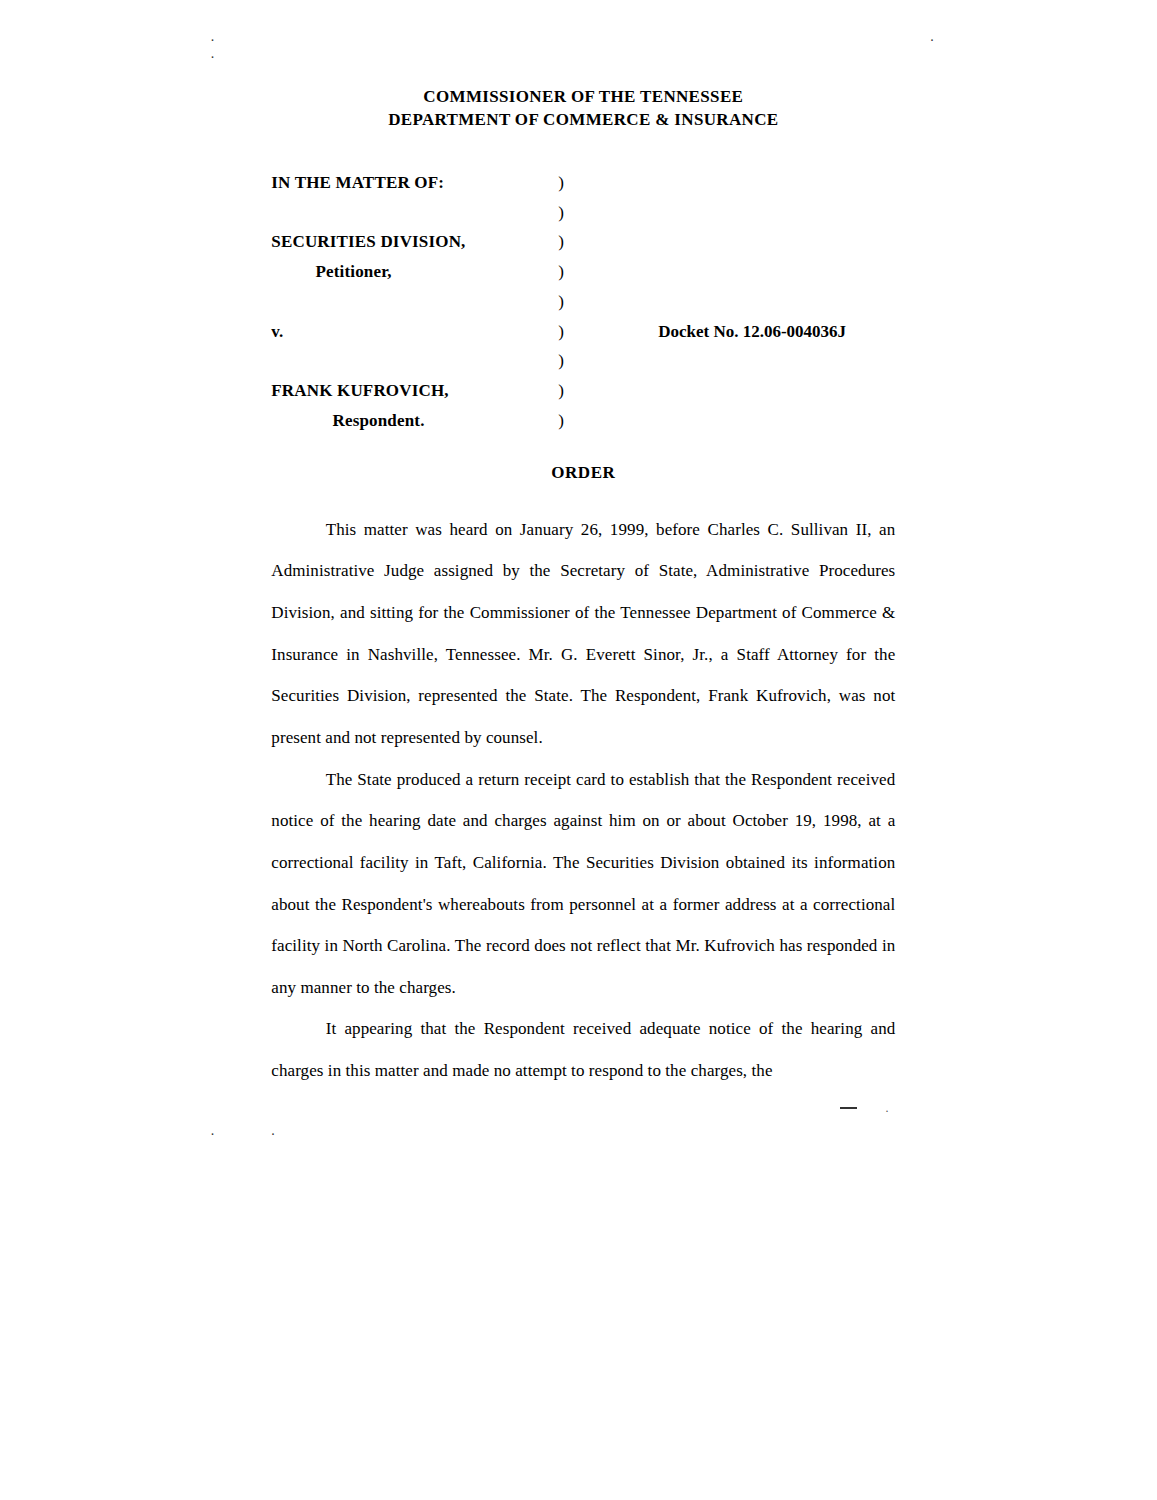.
.
.
COMMISSIONER OF THE TENNESSEE
DEPARTMENT OF COMMERCE & INSURANCE
| IN THE MATTER OF: | ) | |
| | ) | |
| SECURITIES DIVISION, | ) | |
| Petitioner, | ) | |
| | ) | |
| v. | ) | Docket No. 12.06-004036J |
| | ) | |
| FRANK KUFROVICH, | ) | |
| Respondent. | ) | |
ORDER
This matter was heard on January 26, 1999, before Charles C. Sullivan II, an Administrative Judge assigned by the Secretary of State, Administrative Procedures Division, and sitting for the Commissioner of the Tennessee Department of Commerce & Insurance in Nashville, Tennessee. Mr. G. Everett Sinor, Jr., a Staff Attorney for the Securities Division, represented the State. The Respondent, Frank Kufrovich, was not present and not represented by counsel.
The State produced a return receipt card to establish that the Respondent received notice of the hearing date and charges against him on or about October 19, 1998, at a correctional facility in Taft, California. The Securities Division obtained its information about the Respondent's whereabouts from personnel at a former address at a correctional facility in North Carolina. The record does not reflect that Mr. Kufrovich has responded in any manner to the charges.
It appearing that the Respondent received adequate notice of the hearing and charges in this matter and made no attempt to respond to the charges, the
.  
.
.